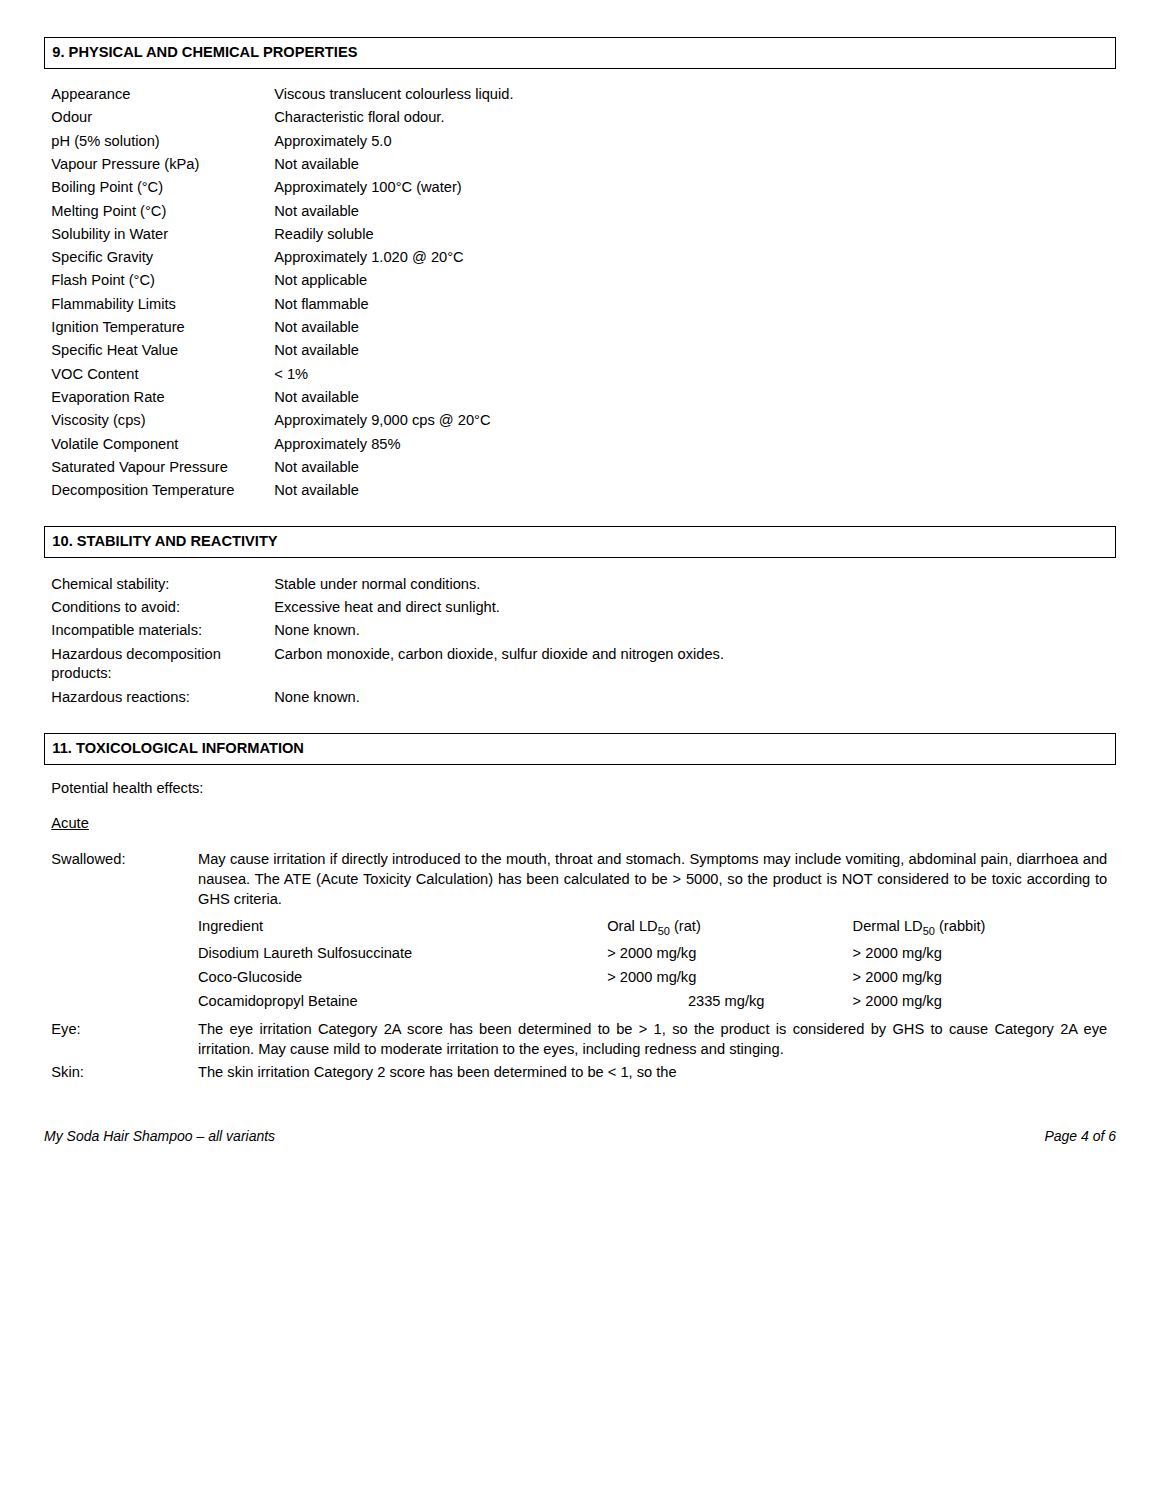9. PHYSICAL AND CHEMICAL PROPERTIES
| Appearance | Viscous translucent colourless liquid. |
| Odour | Characteristic floral odour. |
| pH (5% solution) | Approximately 5.0 |
| Vapour Pressure (kPa) | Not available |
| Boiling Point (°C) | Approximately 100°C (water) |
| Melting Point (°C) | Not available |
| Solubility in Water | Readily soluble |
| Specific Gravity | Approximately 1.020 @ 20°C |
| Flash Point (°C) | Not applicable |
| Flammability Limits | Not flammable |
| Ignition Temperature | Not available |
| Specific Heat Value | Not available |
| VOC Content | < 1% |
| Evaporation Rate | Not available |
| Viscosity (cps) | Approximately 9,000 cps @ 20°C |
| Volatile Component | Approximately 85% |
| Saturated Vapour Pressure | Not available |
| Decomposition Temperature | Not available |
10. STABILITY AND REACTIVITY
| Chemical stability: | Stable under normal conditions. |
| Conditions to avoid: | Excessive heat and direct sunlight. |
| Incompatible materials: | None known. |
| Hazardous decomposition products: | Carbon monoxide, carbon dioxide, sulfur dioxide and nitrogen oxides. |
| Hazardous reactions: | None known. |
11. TOXICOLOGICAL INFORMATION
Potential health effects:
Acute
| Swallowed: | May cause irritation if directly introduced to the mouth, throat and stomach. Symptoms may include vomiting, abdominal pain, diarrhoea and nausea. The ATE (Acute Toxicity Calculation) has been calculated to be > 5000, so the product is NOT considered to be toxic according to GHS criteria. / Ingredient / Oral LD 50 (rat) / Dermal LD 50 (rabbit) / / Disodium Laureth Sulfosuccinate / > 2000 mg/kg / > 2000 mg/kg / / Coco-Glucoside / > 2000 mg/kg / > 2000 mg/kg / / Cocamidopropyl Betaine / 2335 mg/kg / > 2000 mg/kg / |
| Eye: | The eye irritation Category 2A score has been determined to be > 1, so the product is considered by GHS to cause Category 2A eye irritation. May cause mild to moderate irritation to the eyes, including redness and stinging. |
| Skin: | The skin irritation Category 2 score has been determined to be < 1, so the |
My Soda Hair Shampoo – all variants Page 4 of 6